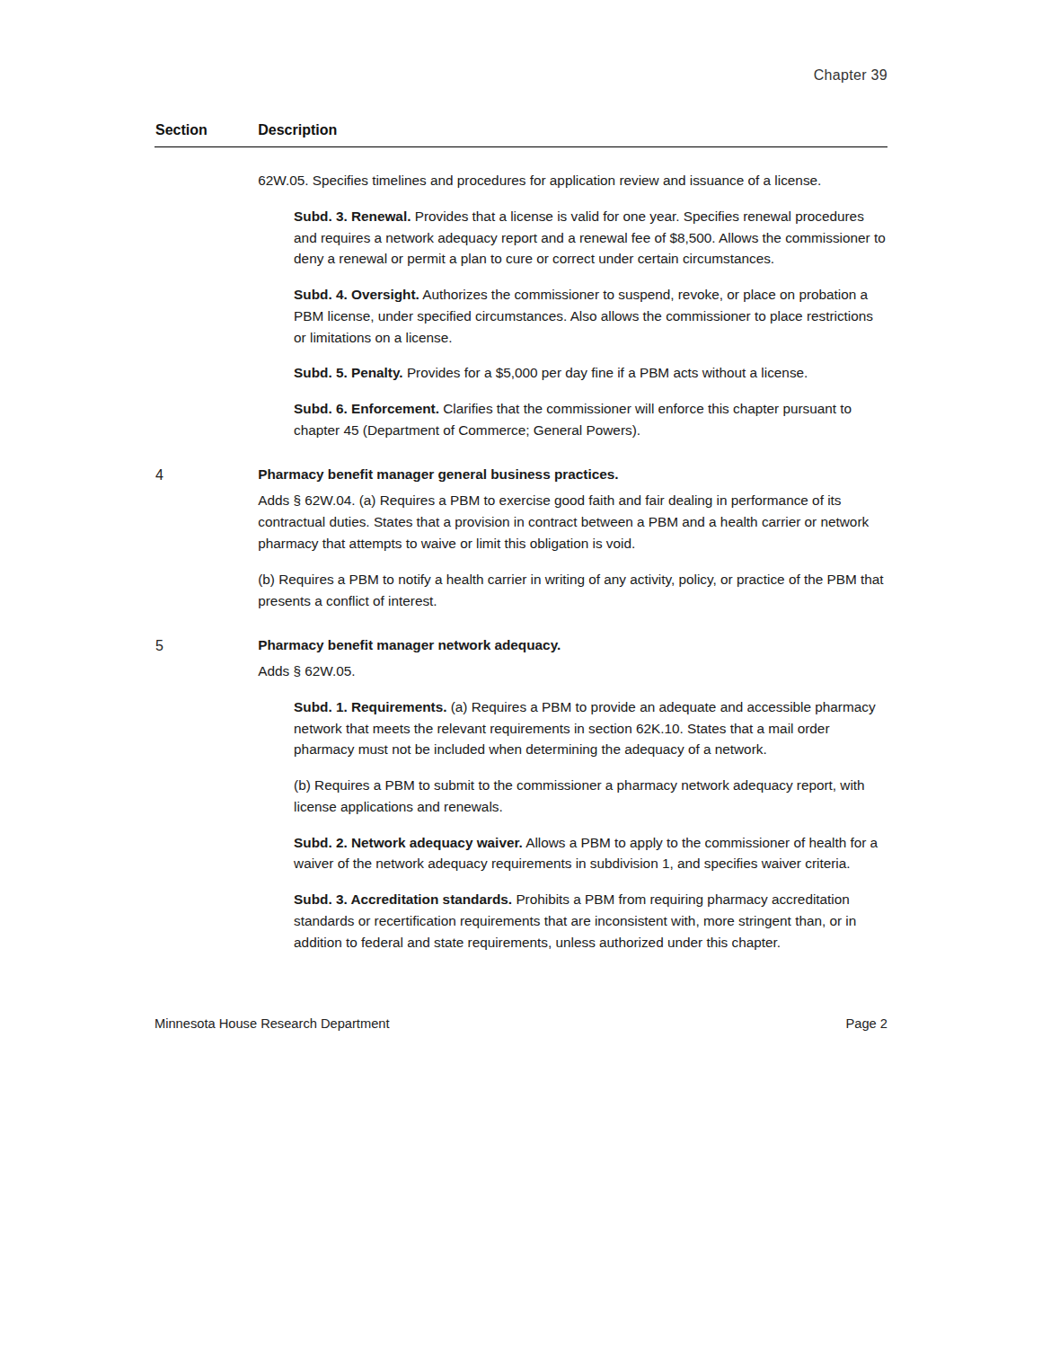Chapter 39
| Section | Description |
| --- | --- |
| | 62W.05. Specifies timelines and procedures for application review and issuance of a license. Subd. 3. Renewal. Provides that a license is valid for one year. Specifies renewal procedures and requires a network adequacy report and a renewal fee of $8,500. Allows the commissioner to deny a renewal or permit a plan to cure or correct under certain circumstances. Subd. 4. Oversight. Authorizes the commissioner to suspend, revoke, or place on probation a PBM license, under specified circumstances. Also allows the commissioner to place restrictions or limitations on a license. Subd. 5. Penalty. Provides for a $5,000 per day fine if a PBM acts without a license. Subd. 6. Enforcement. Clarifies that the commissioner will enforce this chapter pursuant to chapter 45 (Department of Commerce; General Powers). |
| 4 | Pharmacy benefit manager general business practices. Adds § 62W.04. (a) Requires a PBM to exercise good faith and fair dealing in performance of its contractual duties. States that a provision in contract between a PBM and a health carrier or network pharmacy that attempts to waive or limit this obligation is void. (b) Requires a PBM to notify a health carrier in writing of any activity, policy, or practice of the PBM that presents a conflict of interest. |
| 5 | Pharmacy benefit manager network adequacy. Adds § 62W.05. Subd. 1. Requirements. (a) Requires a PBM to provide an adequate and accessible pharmacy network that meets the relevant requirements in section 62K.10. States that a mail order pharmacy must not be included when determining the adequacy of a network. (b) Requires a PBM to submit to the commissioner a pharmacy network adequacy report, with license applications and renewals. Subd. 2. Network adequacy waiver. Allows a PBM to apply to the commissioner of health for a waiver of the network adequacy requirements in subdivision 1, and specifies waiver criteria. Subd. 3. Accreditation standards. Prohibits a PBM from requiring pharmacy accreditation standards or recertification requirements that are inconsistent with, more stringent than, or in addition to federal and state requirements, unless authorized under this chapter. |
Minnesota House Research Department Page 2